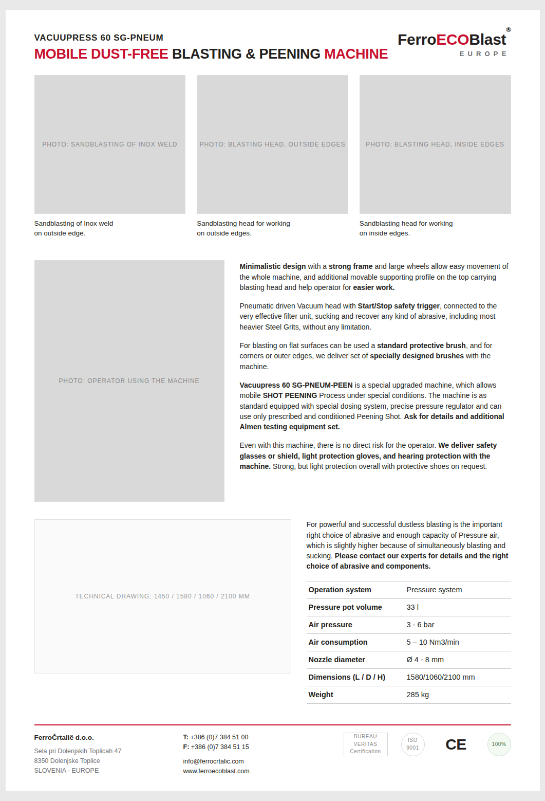VACUUPRESS 60 SG-PNEUM
MOBILE DUST-FREE BLASTING & PEENING MACHINE
Ferro ECO Blast®
EUROPE
Photo: sandblasting of Inox weld
Sandblasting of Inox weld
on outside edge.
Photo: blasting head, outside edges
Sandblasting head for working
on outside edges.
Photo: blasting head, inside edges
Sandblasting head for working
on inside edges.
Photo: operator using the machine
Minimalistic design with a strong frame and large wheels allow easy movement of the whole machine, and additional movable supporting profile on the top carrying blasting head and help operator for easier work.
Pneumatic driven Vacuum head with Start/Stop safety trigger, connected to the very effective filter unit, sucking and recover any kind of abrasive, including most heavier Steel Grits, without any limitation.
For blasting on flat surfaces can be used a standard protective brush, and for corners or outer edges, we deliver set of specially designed brushes with the machine.
Vacuupress 60 SG-PNEUM-PEEN is a special upgraded machine, which allows mobile SHOT PEENING Process under special conditions. The machine is as standard equipped with special dosing system, precise pressure regulator and can use only prescribed and conditioned Peening Shot. Ask for details and additional Almen testing equipment set.
Even with this machine, there is no direct risk for the operator. We deliver safety glasses or shield, light protection gloves, and hearing protection with the machine. Strong, but light protection overall with protective shoes on request.
Technical drawing: 1450 / 1580 / 1060 / 2100 mm
For powerful and successful dustless blasting is the important right choice of abrasive and enough capacity of Pressure air, which is slightly higher because of simultaneously blasting and sucking. Please contact our experts for details and the right choice of abrasive and components.
| Operation system | Pressure system |
| Pressure pot volume | 33 l |
| Air pressure | 3 - 6 bar |
| Air consumption | 5 – 10 Nm3/min |
| Nozzle diameter | Ø 4 - 8 mm |
| Dimensions (L / D / H) | 1580/1060/2100 mm |
| Weight | 285 kg |
FerroČrtalič d.o.o.
Sela pri Dolenjskih Toplicah 47
8350 Dolenjske Toplice
SLOVENIA - EUROPE
T: +386 (0)7 384 51 00
F: +386 (0)7 384 51 15
info@ferrocrtalic.com
www.ferroecoblast.com
BUREAU VERITAS
Certification
ISO
9001
CE
100%